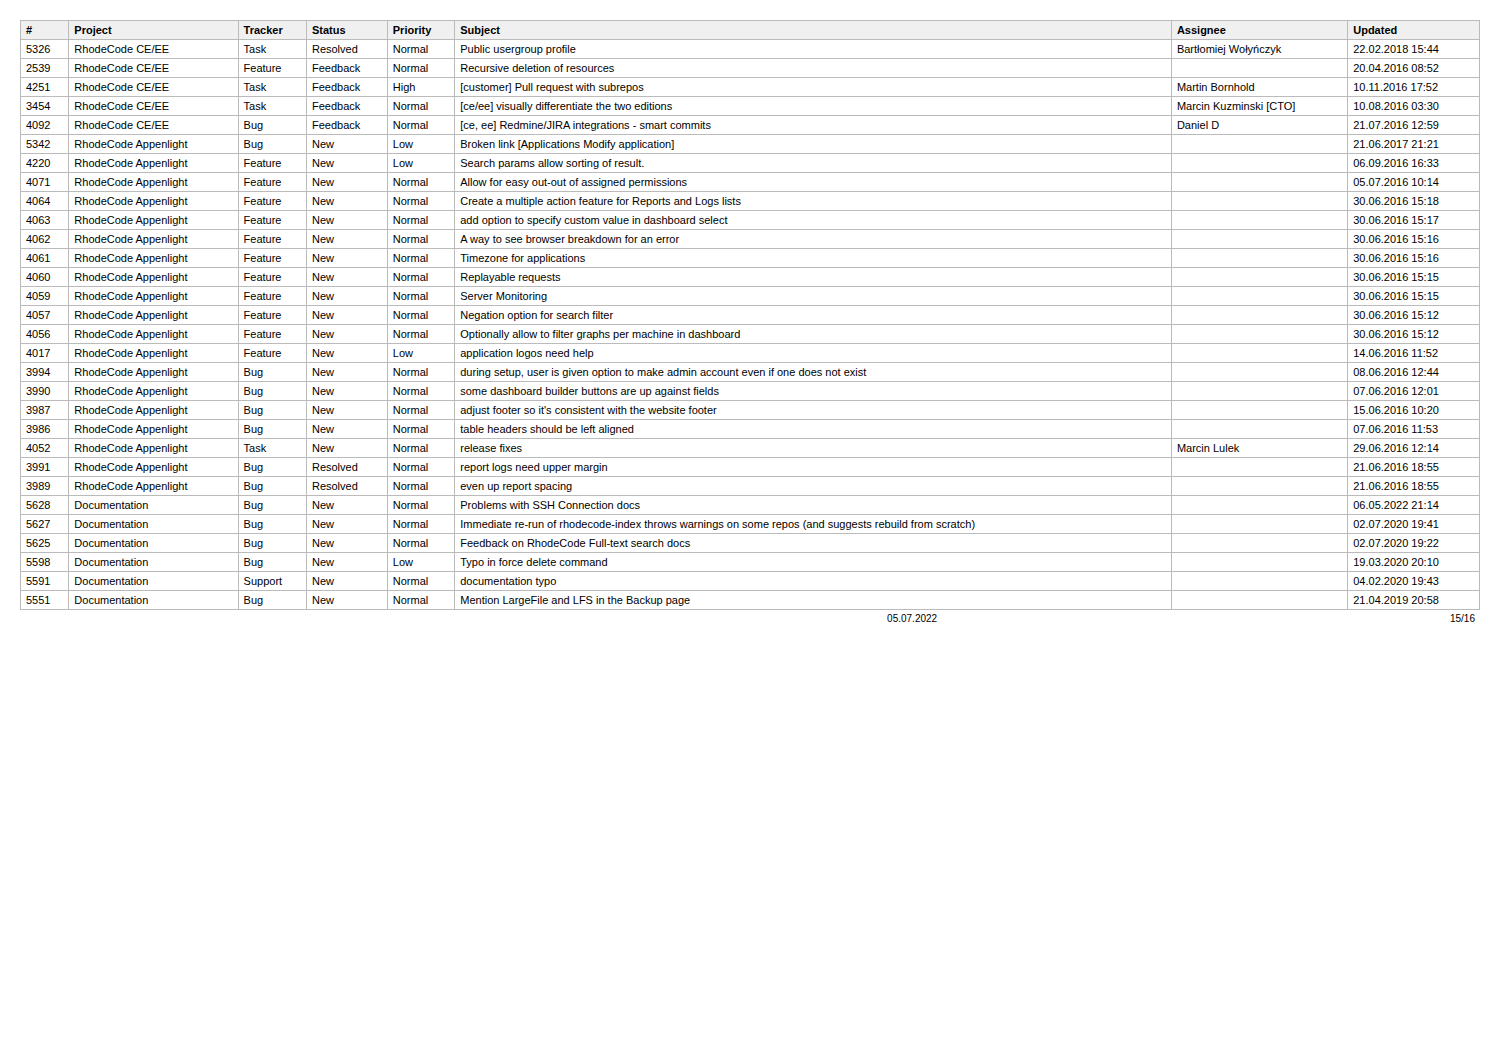| # | Project | Tracker | Status | Priority | Subject | Assignee | Updated |
| --- | --- | --- | --- | --- | --- | --- | --- |
| 5326 | RhodeCode CE/EE | Task | Resolved | Normal | Public usergroup profile | Bartłomiej Wołyńczyk | 22.02.2018 15:44 |
| 2539 | RhodeCode CE/EE | Feature | Feedback | Normal | Recursive deletion of resources | | 20.04.2016 08:52 |
| 4251 | RhodeCode CE/EE | Task | Feedback | High | [customer] Pull request with subrepos | Martin Bornhold | 10.11.2016 17:52 |
| 3454 | RhodeCode CE/EE | Task | Feedback | Normal | [ce/ee] visually differentiate the two editions | Marcin Kuzminski [CTO] | 10.08.2016 03:30 |
| 4092 | RhodeCode CE/EE | Bug | Feedback | Normal | [ce, ee] Redmine/JIRA integrations - smart commits | Daniel D | 21.07.2016 12:59 |
| 5342 | RhodeCode Appenlight | Bug | New | Low | Broken link [Applications Modify application] | | 21.06.2017 21:21 |
| 4220 | RhodeCode Appenlight | Feature | New | Low | Search params allow sorting of result. | | 06.09.2016 16:33 |
| 4071 | RhodeCode Appenlight | Feature | New | Normal | Allow for easy out-out of assigned permissions | | 05.07.2016 10:14 |
| 4064 | RhodeCode Appenlight | Feature | New | Normal | Create a multiple action feature for Reports and Logs lists | | 30.06.2016 15:18 |
| 4063 | RhodeCode Appenlight | Feature | New | Normal | add option to specify custom value in dashboard select | | 30.06.2016 15:17 |
| 4062 | RhodeCode Appenlight | Feature | New | Normal | A way to see browser breakdown for an error | | 30.06.2016 15:16 |
| 4061 | RhodeCode Appenlight | Feature | New | Normal | Timezone for applications | | 30.06.2016 15:16 |
| 4060 | RhodeCode Appenlight | Feature | New | Normal | Replayable requests | | 30.06.2016 15:15 |
| 4059 | RhodeCode Appenlight | Feature | New | Normal | Server Monitoring | | 30.06.2016 15:15 |
| 4057 | RhodeCode Appenlight | Feature | New | Normal | Negation option for search filter | | 30.06.2016 15:12 |
| 4056 | RhodeCode Appenlight | Feature | New | Normal | Optionally allow to filter graphs per machine in dashboard | | 30.06.2016 15:12 |
| 4017 | RhodeCode Appenlight | Feature | New | Low | application logos need help | | 14.06.2016 11:52 |
| 3994 | RhodeCode Appenlight | Bug | New | Normal | during setup, user is given option to make admin account even if one does not exist | | 08.06.2016 12:44 |
| 3990 | RhodeCode Appenlight | Bug | New | Normal | some dashboard builder buttons are up against fields | | 07.06.2016 12:01 |
| 3987 | RhodeCode Appenlight | Bug | New | Normal | adjust footer so it's consistent with the website footer | | 15.06.2016 10:20 |
| 3986 | RhodeCode Appenlight | Bug | New | Normal | table headers should be left aligned | | 07.06.2016 11:53 |
| 4052 | RhodeCode Appenlight | Task | New | Normal | release fixes | Marcin Lulek | 29.06.2016 12:14 |
| 3991 | RhodeCode Appenlight | Bug | Resolved | Normal | report logs need upper margin | | 21.06.2016 18:55 |
| 3989 | RhodeCode Appenlight | Bug | Resolved | Normal | even up report spacing | | 21.06.2016 18:55 |
| 5628 | Documentation | Bug | New | Normal | Problems with SSH Connection docs | | 06.05.2022 21:14 |
| 5627 | Documentation | Bug | New | Normal | Immediate re-run of rhodecode-index throws warnings on some repos (and suggests rebuild from scratch) | | 02.07.2020 19:41 |
| 5625 | Documentation | Bug | New | Normal | Feedback on RhodeCode Full-text search docs | | 02.07.2020 19:22 |
| 5598 | Documentation | Bug | New | Low | Typo in force delete command | | 19.03.2020 20:10 |
| 5591 | Documentation | Support | New | Normal | documentation typo | | 04.02.2020 19:43 |
| 5551 | Documentation | Bug | New | Normal | Mention LargeFile and LFS in the Backup page | | 21.04.2019 20:58 |
| 05.07.2022 | 15/16 |